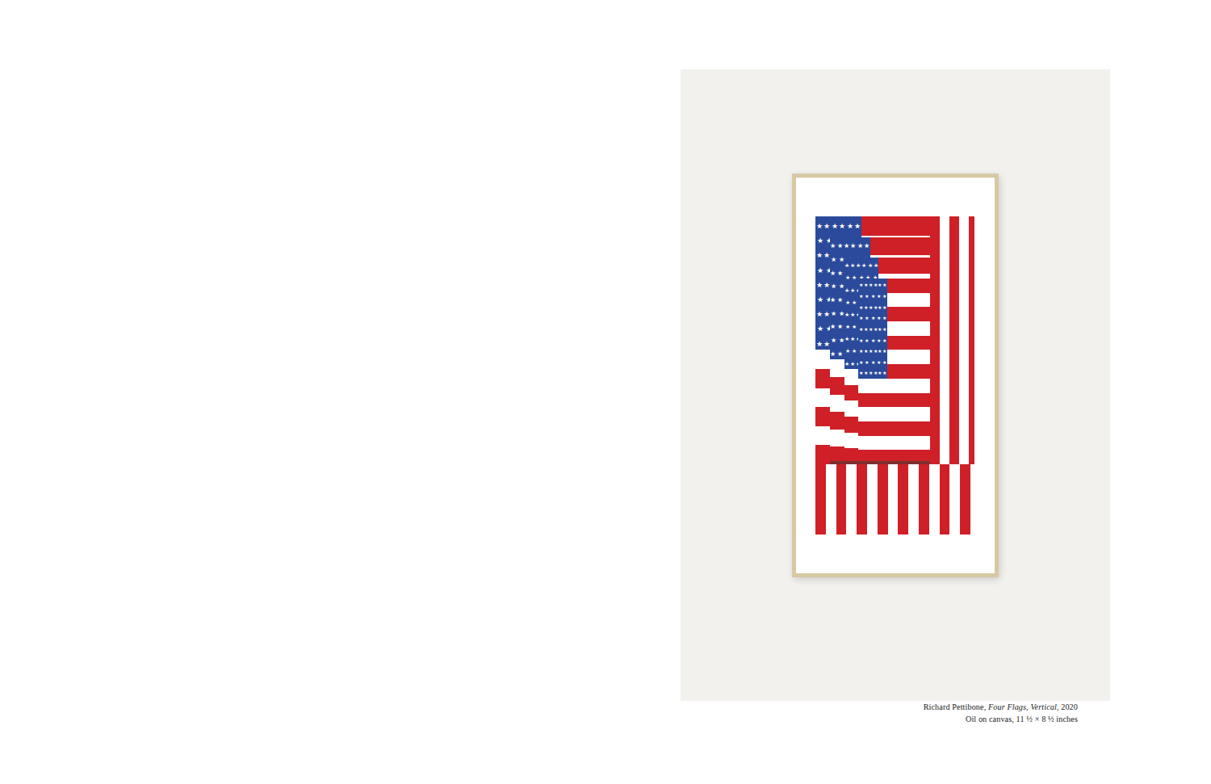★★★★★★
★★★★★
★★★★★★
★★★★★
★★★★★★
★★★★★
★★★★★★
★★★★★
★★★★★★
★★★★★★
★★★★★
★★★★★★
★★★★★
★★★★★★
★★★★★
★★★★★★
★★★★★
★★★★★★
★★★★★★
★★★★★
★★★★★★
★★★★★
★★★★★★
★★★★★
★★★★★★
★★★★★
★★★★★★
★★★★★★
★★★★★
★★★★★★
★★★★★
★★★★★★
★★★★★
★★★★★★
★★★★★
★★★★★★
Richard Pettibone, Four Flags, Vertical, 2020
Oil on canvas, 11 ½ × 8 ½ inches